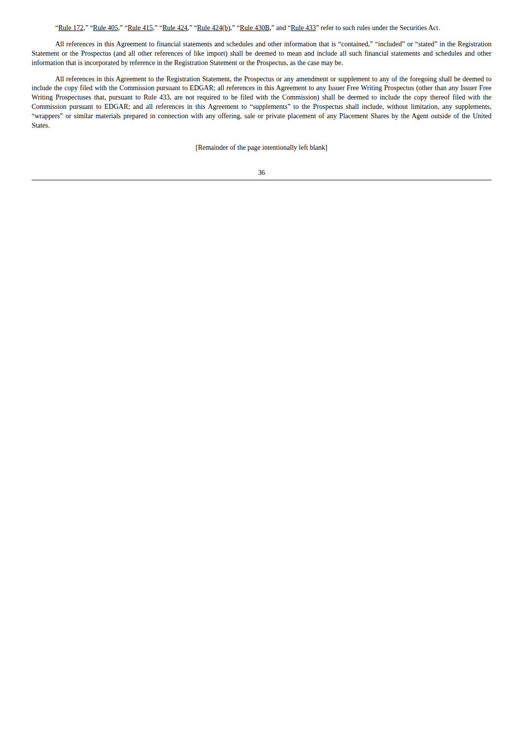“Rule 172,” “Rule 405,” “Rule 415,” “Rule 424,” “Rule 424(b),” “Rule 430B,” and “Rule 433” refer to such rules under the Securities Act.
All references in this Agreement to financial statements and schedules and other information that is “contained,” “included” or “stated” in the Registration Statement or the Prospectus (and all other references of like import) shall be deemed to mean and include all such financial statements and schedules and other information that is incorporated by reference in the Registration Statement or the Prospectus, as the case may be.
All references in this Agreement to the Registration Statement, the Prospectus or any amendment or supplement to any of the foregoing shall be deemed to include the copy filed with the Commission pursuant to EDGAR; all references in this Agreement to any Issuer Free Writing Prospectus (other than any Issuer Free Writing Prospectuses that, pursuant to Rule 433, are not required to be filed with the Commission) shall be deemed to include the copy thereof filed with the Commission pursuant to EDGAR; and all references in this Agreement to “supplements” to the Prospectus shall include, without limitation, any supplements, “wrappers” or similar materials prepared in connection with any offering, sale or private placement of any Placement Shares by the Agent outside of the United States.
[Remainder of the page intentionally left blank]
36